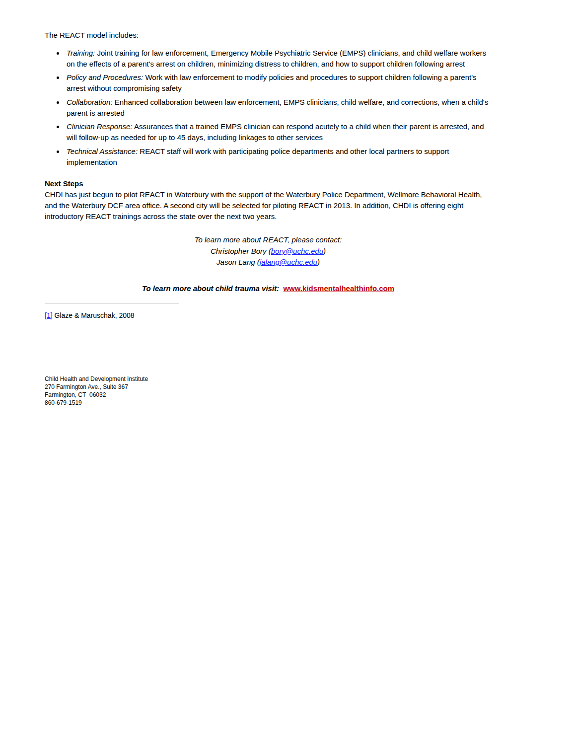The REACT model includes:
Training: Joint training for law enforcement, Emergency Mobile Psychiatric Service (EMPS) clinicians, and child welfare workers on the effects of a parent's arrest on children, minimizing distress to children, and how to support children following arrest
Policy and Procedures: Work with law enforcement to modify policies and procedures to support children following a parent's arrest without compromising safety
Collaboration: Enhanced collaboration between law enforcement, EMPS clinicians, child welfare, and corrections, when a child's parent is arrested
Clinician Response: Assurances that a trained EMPS clinician can respond acutely to a child when their parent is arrested, and will follow-up as needed for up to 45 days, including linkages to other services
Technical Assistance: REACT staff will work with participating police departments and other local partners to support implementation
Next Steps
CHDI has just begun to pilot REACT in Waterbury with the support of the Waterbury Police Department, Wellmore Behavioral Health, and the Waterbury DCF area office. A second city will be selected for piloting REACT in 2013. In addition, CHDI is offering eight introductory REACT trainings across the state over the next two years.
To learn more about REACT, please contact:
Christopher Bory (bory@uchc.edu)
Jason Lang (jalang@uchc.edu)
To learn more about child trauma visit: www.kidsmentalhealthinfo.com
[1] Glaze & Maruschak, 2008
Child Health and Development Institute
270 Farmington Ave., Suite 367
Farmington, CT 06032
860-679-1519